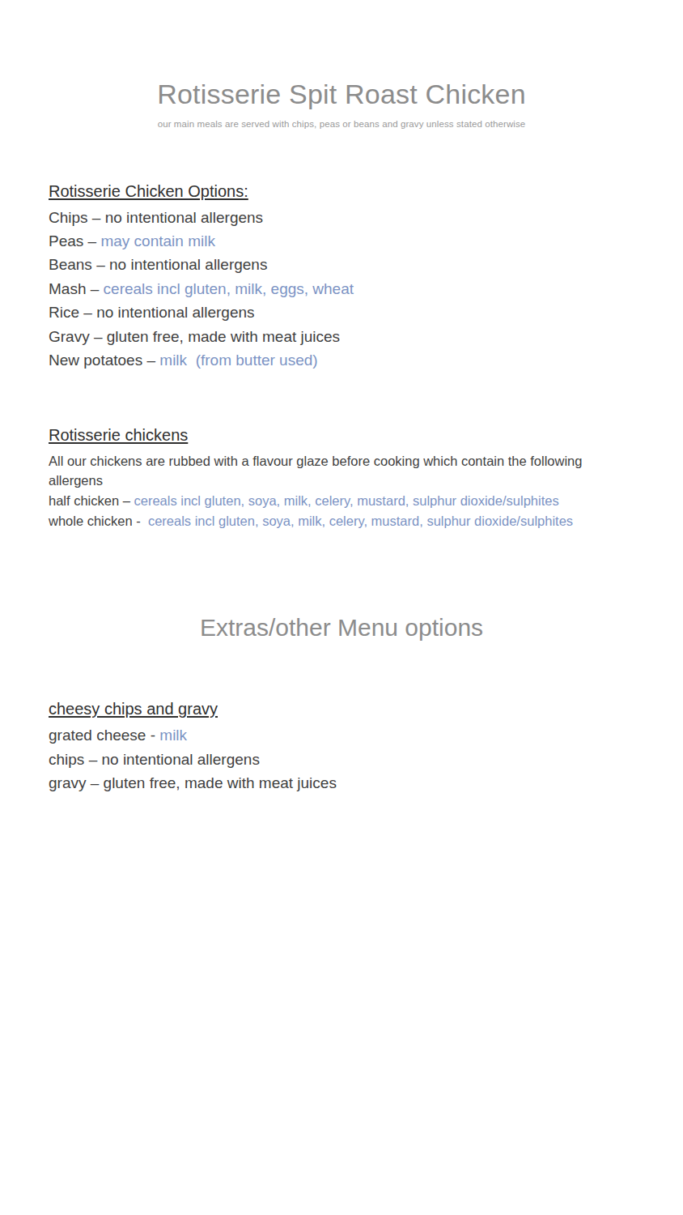Rotisserie Spit Roast Chicken
our main meals are served with chips, peas or beans and gravy unless stated otherwise
Rotisserie Chicken Options:
Chips – no intentional allergens
Peas – may contain milk
Beans – no intentional allergens
Mash – cereals incl gluten, milk, eggs, wheat
Rice – no intentional allergens
Gravy – gluten free, made with meat juices
New potatoes – milk (from butter used)
Rotisserie chickens
All our chickens are rubbed with a flavour glaze before cooking which contain the following allergens
half chicken – cereals incl gluten, soya, milk, celery, mustard, sulphur dioxide/sulphites
whole chicken - cereals incl gluten, soya, milk, celery, mustard, sulphur dioxide/sulphites
Extras/other Menu options
cheesy chips and gravy
grated cheese - milk
chips – no intentional allergens
gravy – gluten free, made with meat juices